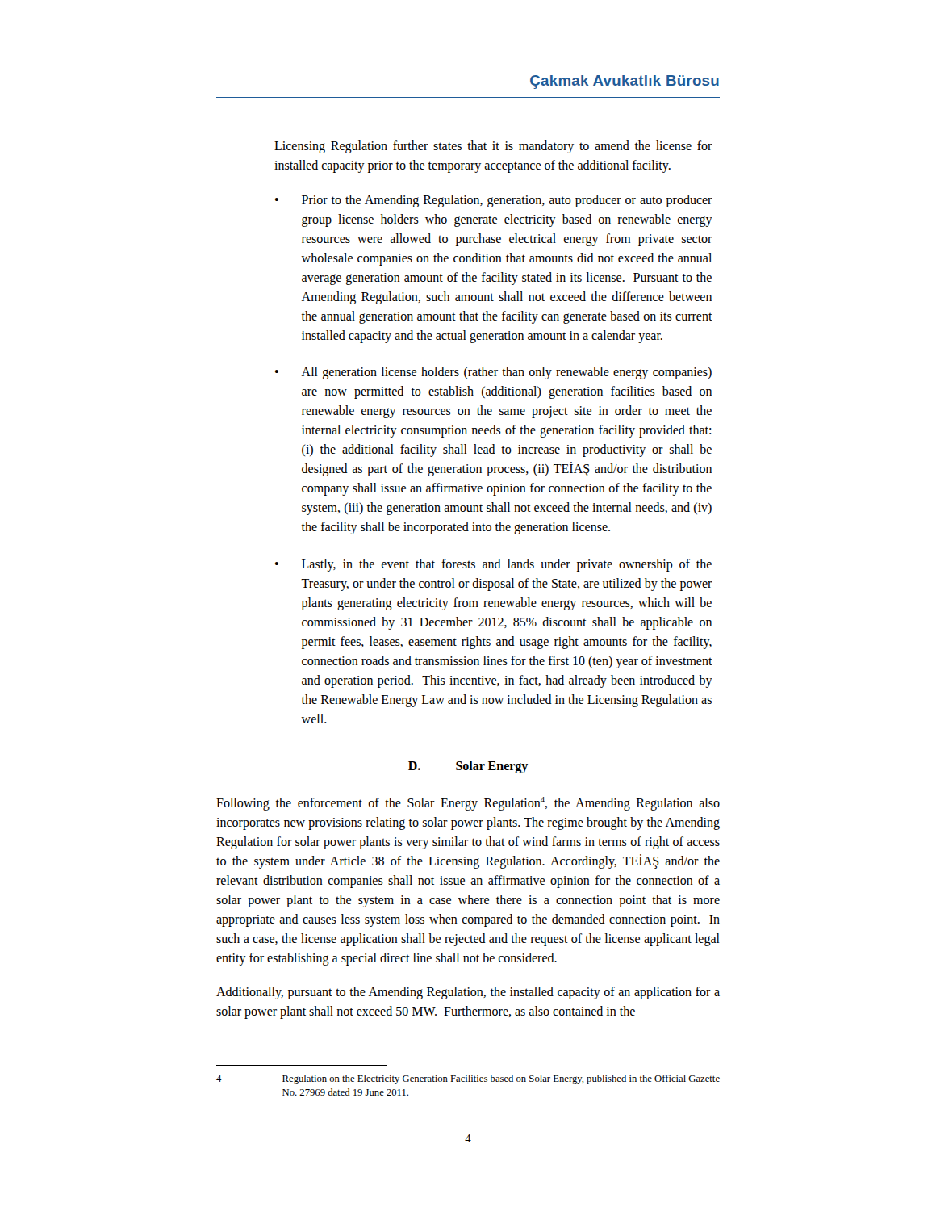Çakmak Avukatlık Bürosu
Licensing Regulation further states that it is mandatory to amend the license for installed capacity prior to the temporary acceptance of the additional facility.
Prior to the Amending Regulation, generation, auto producer or auto producer group license holders who generate electricity based on renewable energy resources were allowed to purchase electrical energy from private sector wholesale companies on the condition that amounts did not exceed the annual average generation amount of the facility stated in its license. Pursuant to the Amending Regulation, such amount shall not exceed the difference between the annual generation amount that the facility can generate based on its current installed capacity and the actual generation amount in a calendar year.
All generation license holders (rather than only renewable energy companies) are now permitted to establish (additional) generation facilities based on renewable energy resources on the same project site in order to meet the internal electricity consumption needs of the generation facility provided that: (i) the additional facility shall lead to increase in productivity or shall be designed as part of the generation process, (ii) TEİAŞ and/or the distribution company shall issue an affirmative opinion for connection of the facility to the system, (iii) the generation amount shall not exceed the internal needs, and (iv) the facility shall be incorporated into the generation license.
Lastly, in the event that forests and lands under private ownership of the Treasury, or under the control or disposal of the State, are utilized by the power plants generating electricity from renewable energy resources, which will be commissioned by 31 December 2012, 85% discount shall be applicable on permit fees, leases, easement rights and usage right amounts for the facility, connection roads and transmission lines for the first 10 (ten) year of investment and operation period. This incentive, in fact, had already been introduced by the Renewable Energy Law and is now included in the Licensing Regulation as well.
D. Solar Energy
Following the enforcement of the Solar Energy Regulation4, the Amending Regulation also incorporates new provisions relating to solar power plants. The regime brought by the Amending Regulation for solar power plants is very similar to that of wind farms in terms of right of access to the system under Article 38 of the Licensing Regulation. Accordingly, TEİAŞ and/or the relevant distribution companies shall not issue an affirmative opinion for the connection of a solar power plant to the system in a case where there is a connection point that is more appropriate and causes less system loss when compared to the demanded connection point. In such a case, the license application shall be rejected and the request of the license applicant legal entity for establishing a special direct line shall not be considered.
Additionally, pursuant to the Amending Regulation, the installed capacity of an application for a solar power plant shall not exceed 50 MW. Furthermore, as also contained in the
4 Regulation on the Electricity Generation Facilities based on Solar Energy, published in the Official Gazette No. 27969 dated 19 June 2011.
4